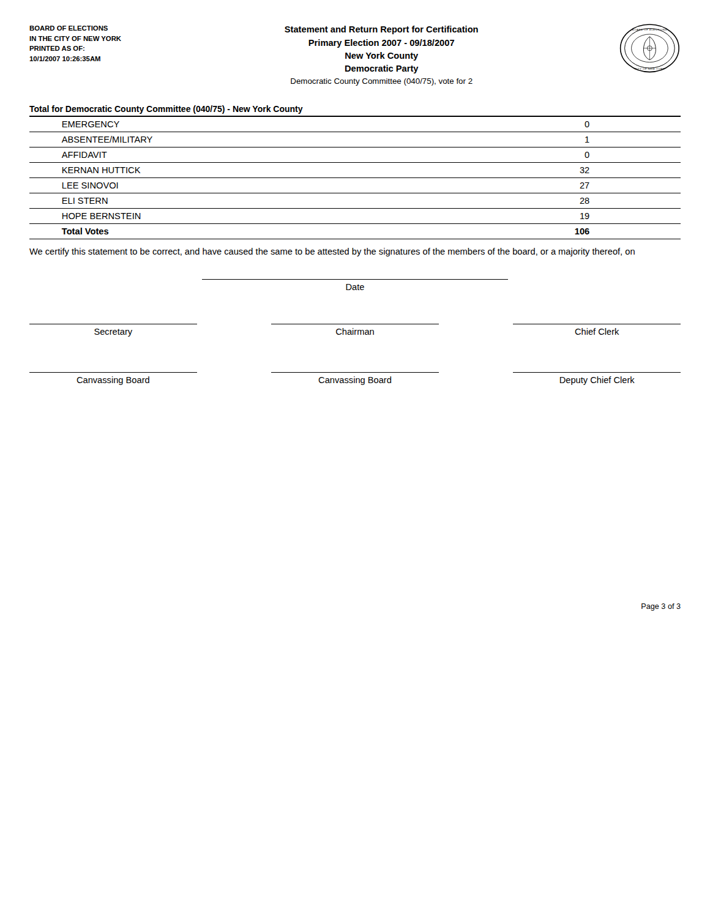BOARD OF ELECTIONS
IN THE CITY OF NEW YORK
PRINTED AS OF:
10/1/2007 10:26:35AM
Statement and Return Report for Certification
Primary Election 2007 - 09/18/2007
New York County
Democratic Party
Democratic County Committee (040/75), vote for 2
BOARD OF ELECTIONS CITY OF NEW YORK
Total for Democratic County Committee (040/75) - New York County
| EMERGENCY | 0 |
| ABSENTEE/MILITARY | 1 |
| AFFIDAVIT | 0 |
| KERNAN HUTTICK | 32 |
| LEE SINOVOI | 27 |
| ELI STERN | 28 |
| HOPE BERNSTEIN | 19 |
| Total Votes | 106 |
We certify this statement to be correct, and have caused the same to be attested by the signatures of the members of the board, or a majority thereof, on
Date
Secretary
Chairman
Chief Clerk
Canvassing Board
Canvassing Board
Deputy Chief Clerk
Page 3 of 3